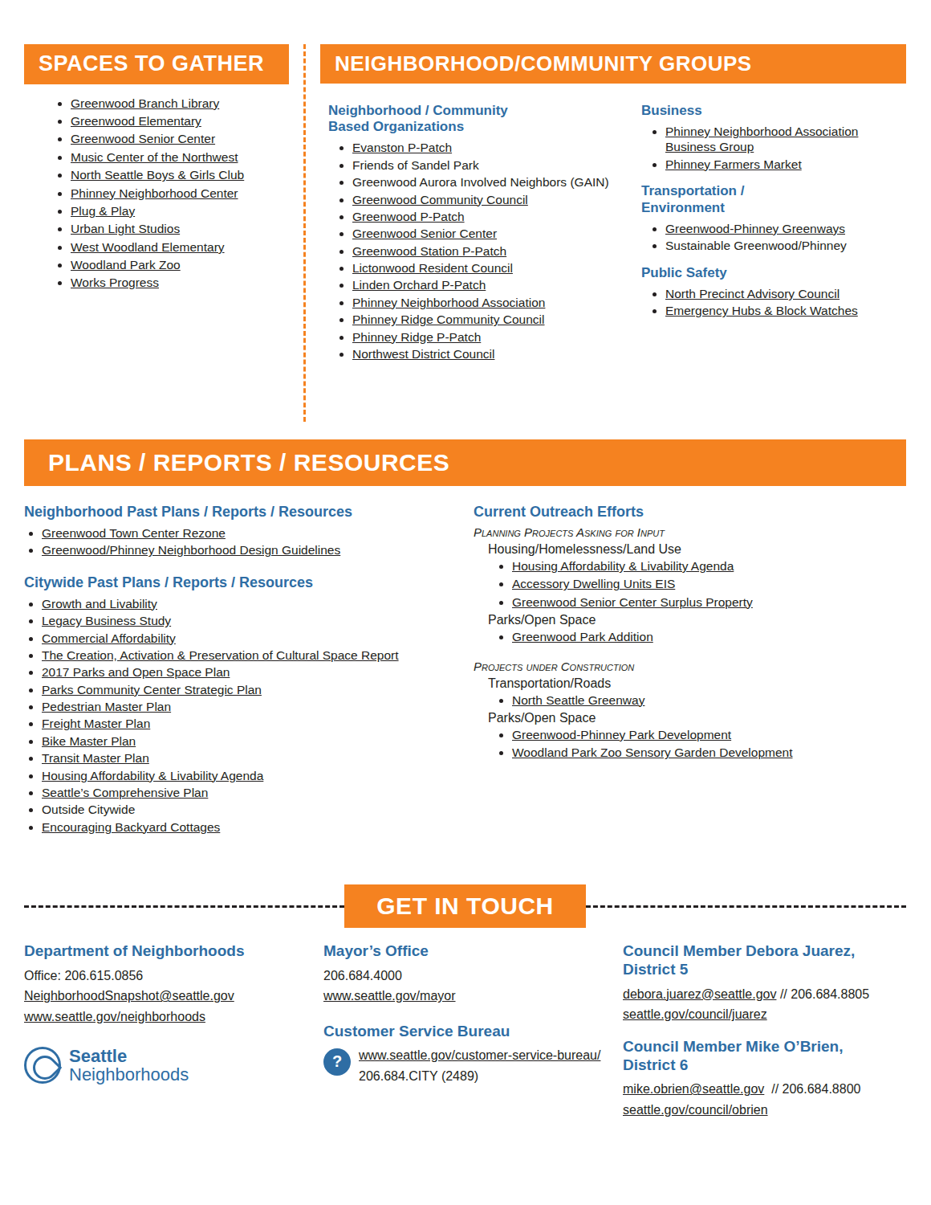SPACES TO GATHER
Greenwood Branch Library
Greenwood Elementary
Greenwood Senior Center
Music Center of the Northwest
North Seattle Boys & Girls Club
Phinney Neighborhood Center
Plug & Play
Urban Light Studios
West Woodland Elementary
Woodland Park Zoo
Works Progress
NEIGHBORHOOD/COMMUNITY GROUPS
Neighborhood / Community
Based Organizations
Evanston P-Patch
Friends of Sandel Park
Greenwood Aurora Involved Neighbors (GAIN)
Greenwood Community Council
Greenwood P-Patch
Greenwood Senior Center
Greenwood Station P-Patch
Lictonwood Resident Council
Linden Orchard P-Patch
Phinney Neighborhood Association
Phinney Ridge Community Council
Phinney Ridge P-Patch
Northwest District Council
Business
Phinney Neighborhood Association Business Group
Phinney Farmers Market
Transportation /
Environment
Greenwood-Phinney Greenways
Sustainable Greenwood/Phinney
Public Safety
North Precinct Advisory Council
Emergency Hubs & Block Watches
PLANS / REPORTS / RESOURCES
Neighborhood Past Plans / Reports / Resources
Greenwood Town Center Rezone
Greenwood/Phinney Neighborhood Design Guidelines
Citywide Past Plans / Reports / Resources
Growth and Livability
Legacy Business Study
Commercial Affordability
The Creation, Activation & Preservation of Cultural Space Report
2017 Parks and Open Space Plan
Parks Community Center Strategic Plan
Pedestrian Master Plan
Freight Master Plan
Bike Master Plan
Transit Master Plan
Housing Affordability & Livability Agenda
Seattle’s Comprehensive Plan
Outside Citywide
Encouraging Backyard Cottages
Current Outreach Efforts
Planning Projects Asking for Input
Housing/Homelessness/Land Use
Housing Affordability & Livability Agenda
Accessory Dwelling Units EIS
Greenwood Senior Center Surplus Property
Parks/Open Space
Greenwood Park Addition
Projects under Construction
Transportation/Roads
North Seattle Greenway
Parks/Open Space
Greenwood-Phinney Park Development
Woodland Park Zoo Sensory Garden Development
GET IN TOUCH
Department of Neighborhoods
Office: 206.615.0856
NeighborhoodSnapshot@seattle.gov
www.seattle.gov/neighborhoods
Seattle
Neighborhoods
Mayor’s Office
206.684.4000
www.seattle.gov/mayor
Customer Service Bureau
?
www.seattle.gov/customer-service-bureau/
206.684.CITY (2489)
Council Member Debora Juarez,
District 5
debora.juarez@seattle.gov // 206.684.8805
seattle.gov/council/juarez
Council Member Mike O’Brien,
District 6
mike.obrien@seattle.gov // 206.684.8800
seattle.gov/council/obrien